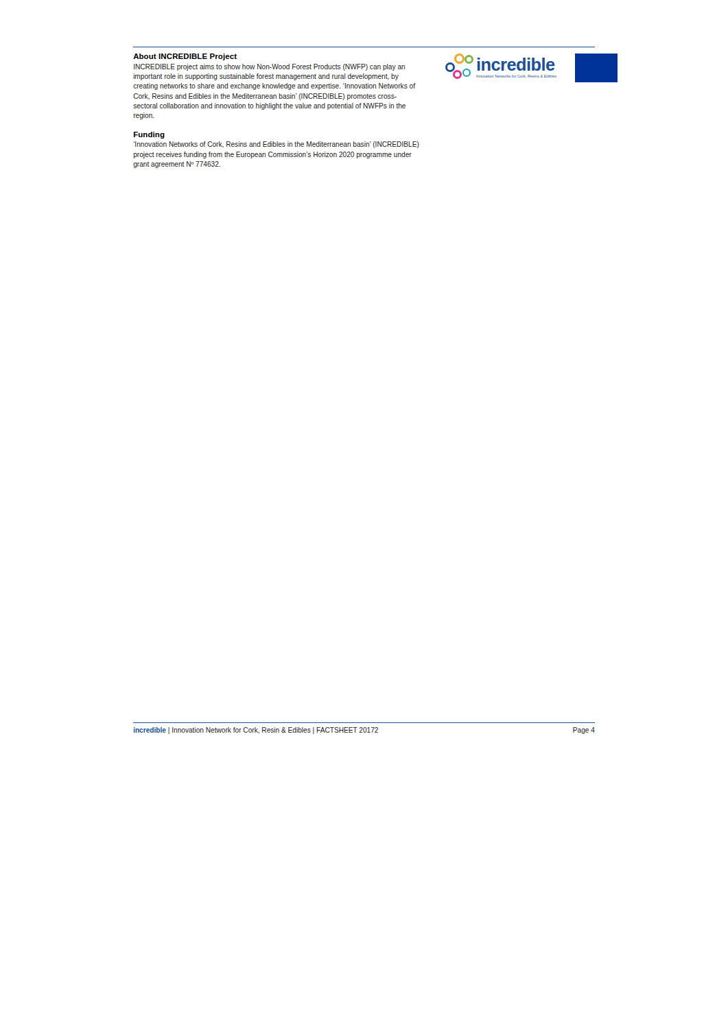About INCREDIBLE Project
INCREDIBLE project aims to show how Non-Wood Forest Products (NWFP) can play an important role in supporting sustainable forest management and rural development, by creating networks to share and exchange knowledge and expertise. ‘Innovation Networks of Cork, Resins and Edibles in the Mediterranean basin’ (INCREDIBLE) promotes cross-sectoral collaboration and innovation to highlight the value and potential of NWFPs in the region.
Funding
‘Innovation Networks of Cork, Resins and Edibles in the Mediterranean basin’ (INCREDIBLE) project receives funding from the European Commission’s Horizon 2020 programme under grant agreement Nº 774632.
incredible Innovation Networks for Cork, Resins & Edibles
incredible | Innovation Network for Cork, Resin & Edibles | FACTSHEET 20172
Page 4